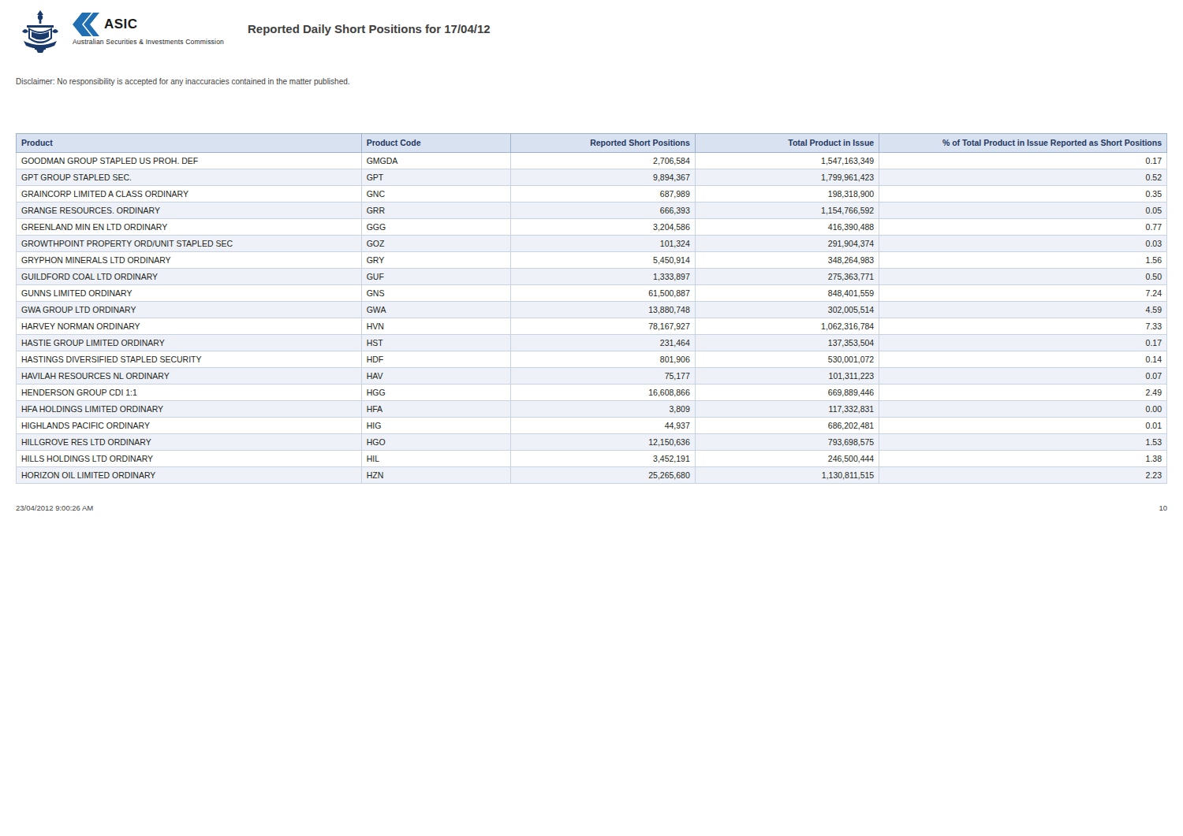ASIC
Australian Securities & Investments Commission
Reported Daily Short Positions for 17/04/12
Disclaimer: No responsibility is accepted for any inaccuracies contained in the matter published.
| Product | Product Code | Reported Short Positions | Total Product in Issue | % of Total Product in Issue Reported as Short Positions |
| --- | --- | --- | --- | --- |
| GOODMAN GROUP STAPLED US PROH. DEF | GMGDA | 2,706,584 | 1,547,163,349 | 0.17 |
| GPT GROUP STAPLED SEC. | GPT | 9,894,367 | 1,799,961,423 | 0.52 |
| GRAINCORP LIMITED A CLASS ORDINARY | GNC | 687,989 | 198,318,900 | 0.35 |
| GRANGE RESOURCES. ORDINARY | GRR | 666,393 | 1,154,766,592 | 0.05 |
| GREENLAND MIN EN LTD ORDINARY | GGG | 3,204,586 | 416,390,488 | 0.77 |
| GROWTHPOINT PROPERTY ORD/UNIT STAPLED SEC | GOZ | 101,324 | 291,904,374 | 0.03 |
| GRYPHON MINERALS LTD ORDINARY | GRY | 5,450,914 | 348,264,983 | 1.56 |
| GUILDFORD COAL LTD ORDINARY | GUF | 1,333,897 | 275,363,771 | 0.50 |
| GUNNS LIMITED ORDINARY | GNS | 61,500,887 | 848,401,559 | 7.24 |
| GWA GROUP LTD ORDINARY | GWA | 13,880,748 | 302,005,514 | 4.59 |
| HARVEY NORMAN ORDINARY | HVN | 78,167,927 | 1,062,316,784 | 7.33 |
| HASTIE GROUP LIMITED ORDINARY | HST | 231,464 | 137,353,504 | 0.17 |
| HASTINGS DIVERSIFIED STAPLED SECURITY | HDF | 801,906 | 530,001,072 | 0.14 |
| HAVILAH RESOURCES NL ORDINARY | HAV | 75,177 | 101,311,223 | 0.07 |
| HENDERSON GROUP CDI 1:1 | HGG | 16,608,866 | 669,889,446 | 2.49 |
| HFA HOLDINGS LIMITED ORDINARY | HFA | 3,809 | 117,332,831 | 0.00 |
| HIGHLANDS PACIFIC ORDINARY | HIG | 44,937 | 686,202,481 | 0.01 |
| HILLGROVE RES LTD ORDINARY | HGO | 12,150,636 | 793,698,575 | 1.53 |
| HILLS HOLDINGS LTD ORDINARY | HIL | 3,452,191 | 246,500,444 | 1.38 |
| HORIZON OIL LIMITED ORDINARY | HZN | 25,265,680 | 1,130,811,515 | 2.23 |
23/04/2012 9:00:26 AM
10